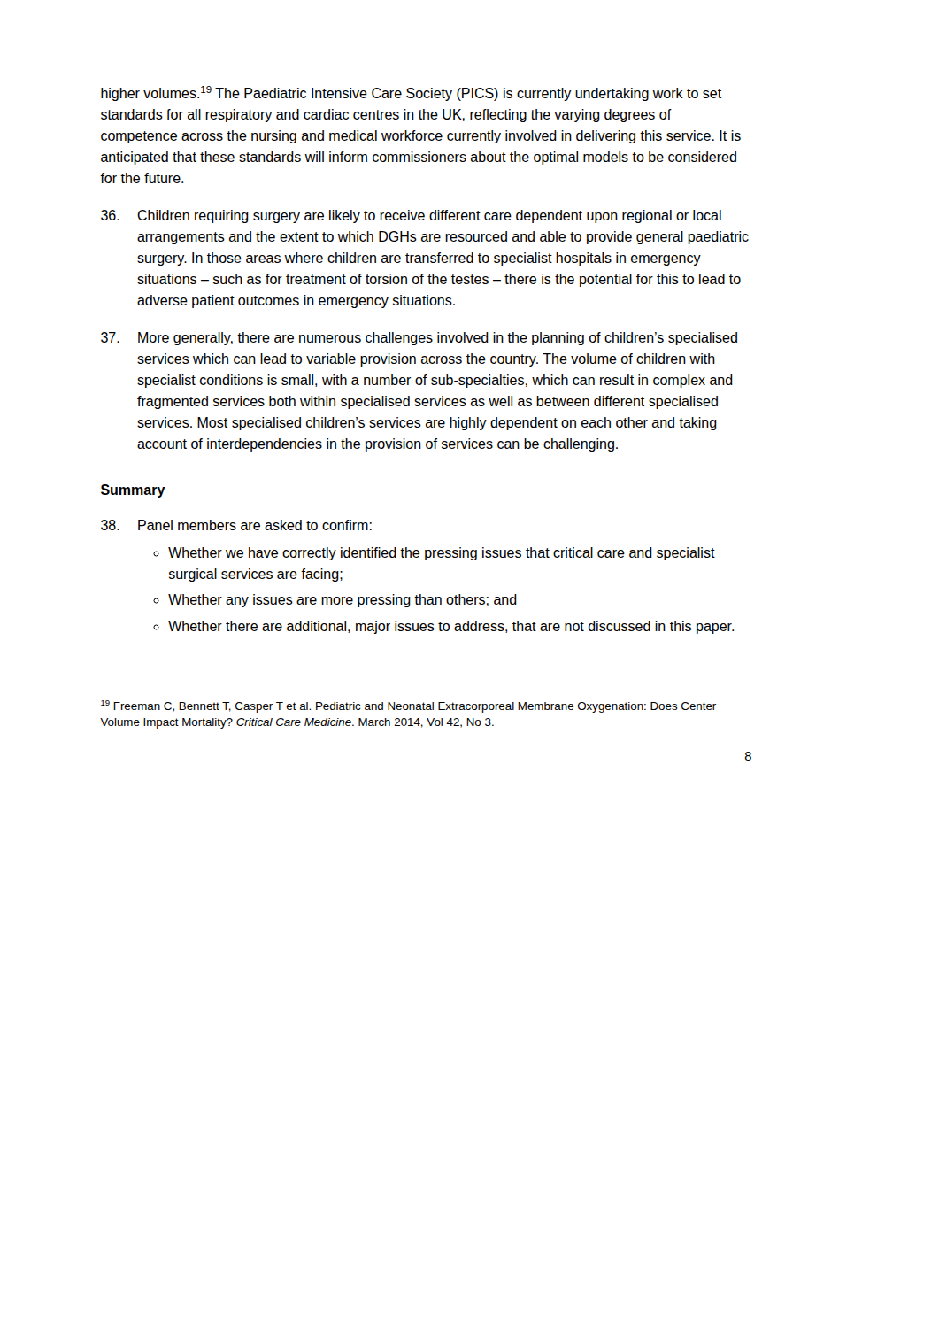higher volumes.19 The Paediatric Intensive Care Society (PICS) is currently undertaking work to set standards for all respiratory and cardiac centres in the UK, reflecting the varying degrees of competence across the nursing and medical workforce currently involved in delivering this service. It is anticipated that these standards will inform commissioners about the optimal models to be considered for the future.
36. Children requiring surgery are likely to receive different care dependent upon regional or local arrangements and the extent to which DGHs are resourced and able to provide general paediatric surgery. In those areas where children are transferred to specialist hospitals in emergency situations – such as for treatment of torsion of the testes – there is the potential for this to lead to adverse patient outcomes in emergency situations.
37. More generally, there are numerous challenges involved in the planning of children’s specialised services which can lead to variable provision across the country. The volume of children with specialist conditions is small, with a number of sub-specialties, which can result in complex and fragmented services both within specialised services as well as between different specialised services. Most specialised children’s services are highly dependent on each other and taking account of interdependencies in the provision of services can be challenging.
Summary
38. Panel members are asked to confirm:
Whether we have correctly identified the pressing issues that critical care and specialist surgical services are facing;
Whether any issues are more pressing than others; and
Whether there are additional, major issues to address, that are not discussed in this paper.
19 Freeman C, Bennett T, Casper T et al. Pediatric and Neonatal Extracorporeal Membrane Oxygenation: Does Center Volume Impact Mortality? Critical Care Medicine. March 2014, Vol 42, No 3.
8